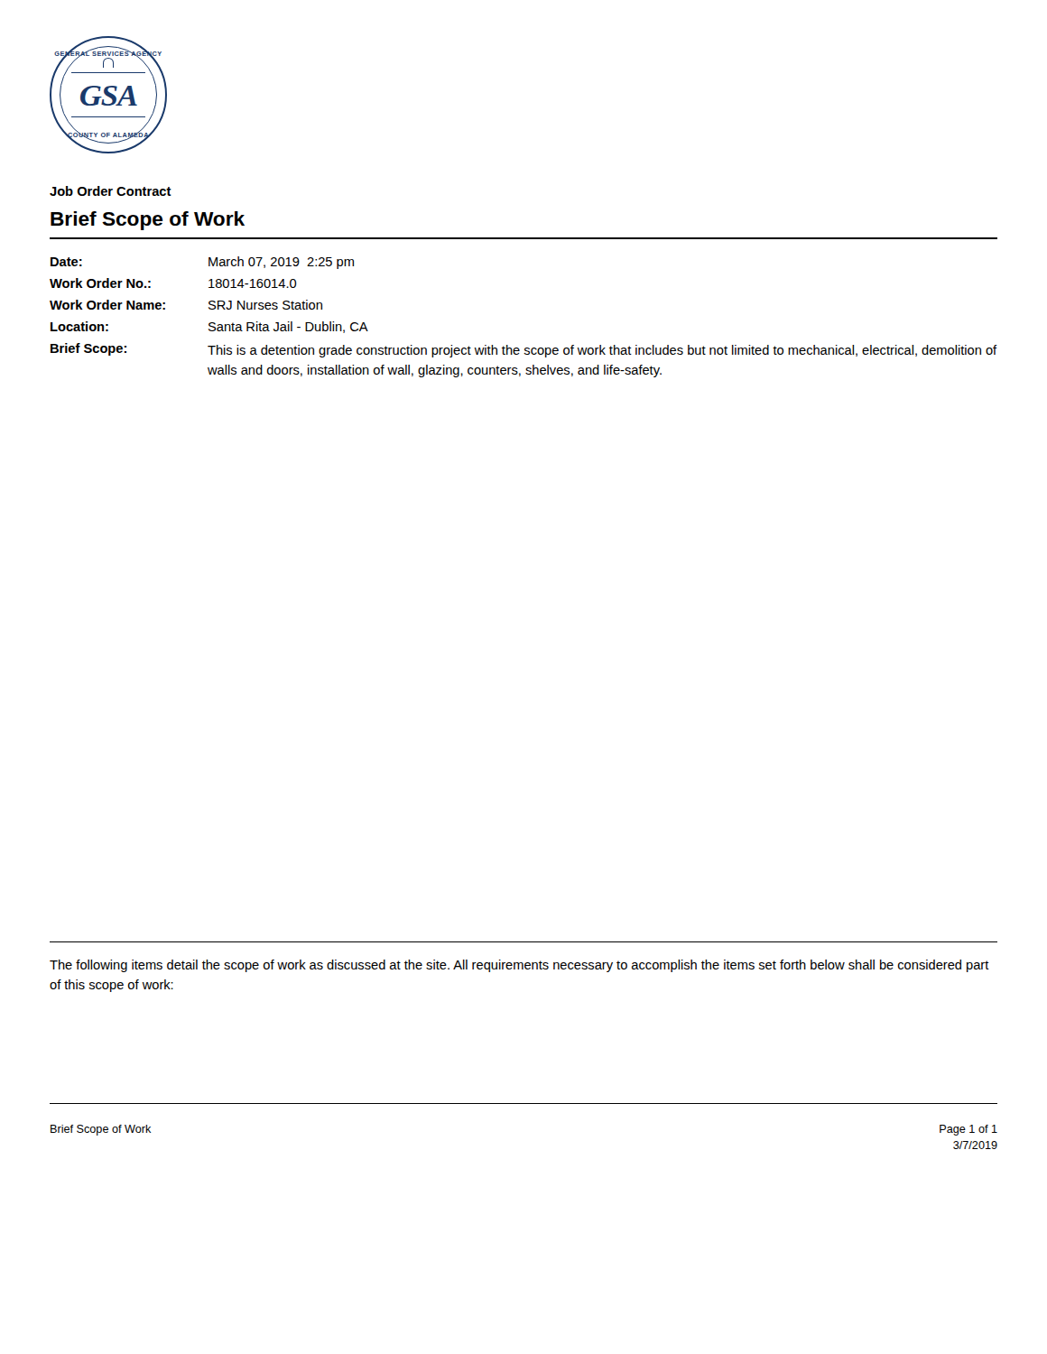GENERAL SERVICES AGENCY
GSA
COUNTY OF ALAMEDA
Job Order Contract
Brief Scope of Work
| Date: | March 07, 2019 2:25 pm |
| Work Order No.: | 18014-16014.0 |
| Work Order Name: | SRJ Nurses Station |
| Location: | Santa Rita Jail - Dublin, CA |
| Brief Scope: | This is a detention grade construction project with the scope of work that includes but not limited to mechanical, electrical, demolition of walls and doors, installation of wall, glazing, counters, shelves, and life-safety. |
The following items detail the scope of work as discussed at the site. All requirements necessary to accomplish the items set forth below shall be considered part of this scope of work:
Brief Scope of Work
Page 1 of 1
3/7/2019